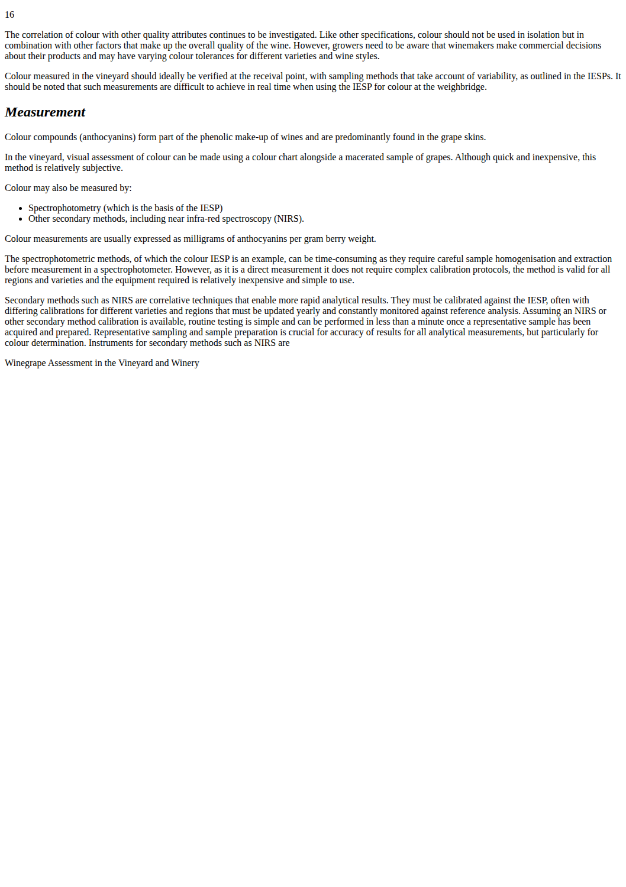16
The correlation of colour with other quality attributes continues to be investigated. Like other specifications, colour should not be used in isolation but in combination with other factors that make up the overall quality of the wine. However, growers need to be aware that winemakers make commercial decisions about their products and may have varying colour tolerances for different varieties and wine styles.
Colour measured in the vineyard should ideally be verified at the receival point, with sampling methods that take account of variability, as outlined in the IESPs. It should be noted that such measurements are difficult to achieve in real time when using the IESP for colour at the weighbridge.
Measurement
Colour compounds (anthocyanins) form part of the phenolic make-up of wines and are predominantly found in the grape skins.
In the vineyard, visual assessment of colour can be made using a colour chart alongside a macerated sample of grapes. Although quick and inexpensive, this method is relatively subjective.
Colour may also be measured by:
Spectrophotometry (which is the basis of the IESP)
Other secondary methods, including near infra-red spectroscopy (NIRS).
Colour measurements are usually expressed as milligrams of anthocyanins per gram berry weight.
The spectrophotometric methods, of which the colour IESP is an example, can be time-consuming as they require careful sample homogenisation and extraction before measurement in a spectrophotometer. However, as it is a direct measurement it does not require complex calibration protocols, the method is valid for all regions and varieties and the equipment required is relatively inexpensive and simple to use.
Secondary methods such as NIRS are correlative techniques that enable more rapid analytical results. They must be calibrated against the IESP, often with differing calibrations for different varieties and regions that must be updated yearly and constantly monitored against reference analysis. Assuming an NIRS or other secondary method calibration is available, routine testing is simple and can be performed in less than a minute once a representative sample has been acquired and prepared. Representative sampling and sample preparation is crucial for accuracy of results for all analytical measurements, but particularly for colour determination. Instruments for secondary methods such as NIRS are
Winegrape Assessment in the Vineyard and Winery